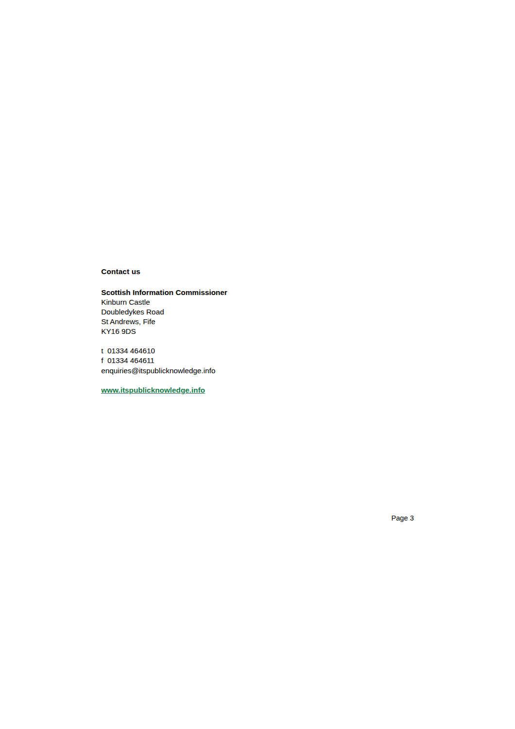Contact us
Scottish Information Commissioner
Kinburn Castle
Doubledykes Road
St Andrews, Fife
KY16 9DS
t 01334 464610
f 01334 464611
enquiries@itspublicknowledge.info
www.itspublicknowledge.info
Page 3